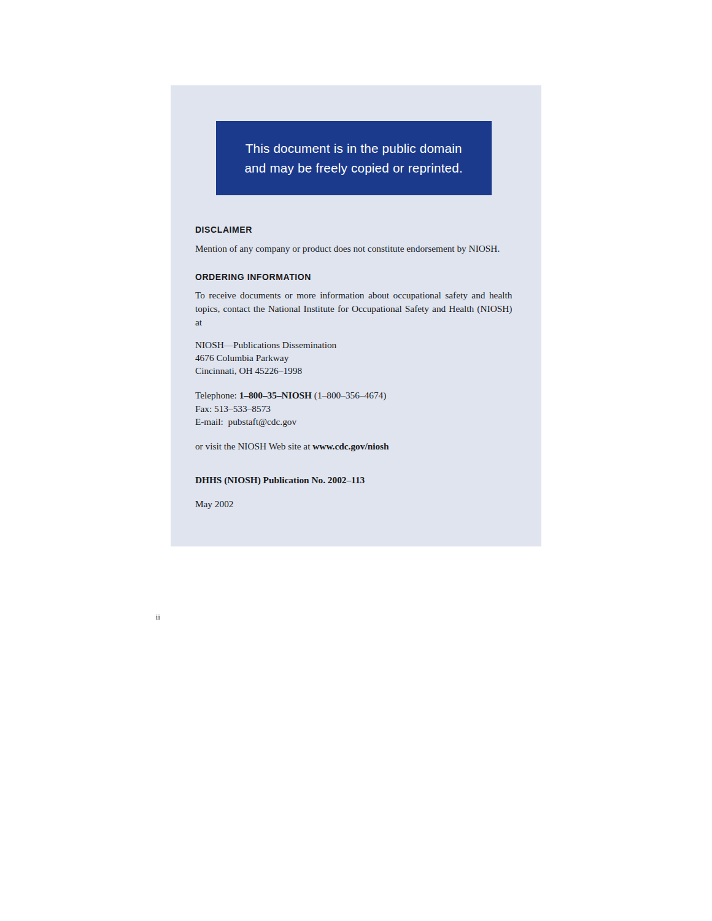This document is in the public domain and may be freely copied or reprinted.
DISCLAIMER
Mention of any company or product does not constitute endorsement by NIOSH.
ORDERING INFORMATION
To receive documents or more information about occupational safety and health topics, contact the National Institute for Occupational Safety and Health (NIOSH) at
NIOSH—Publications Dissemination
4676 Columbia Parkway
Cincinnati, OH 45226–1998
Telephone: 1–800–35–NIOSH (1–800–356–4674)
Fax: 513–533–8573
E-mail: pubstaft@cdc.gov
or visit the NIOSH Web site at www.cdc.gov/niosh
DHHS (NIOSH) Publication No. 2002–113
May 2002
ii